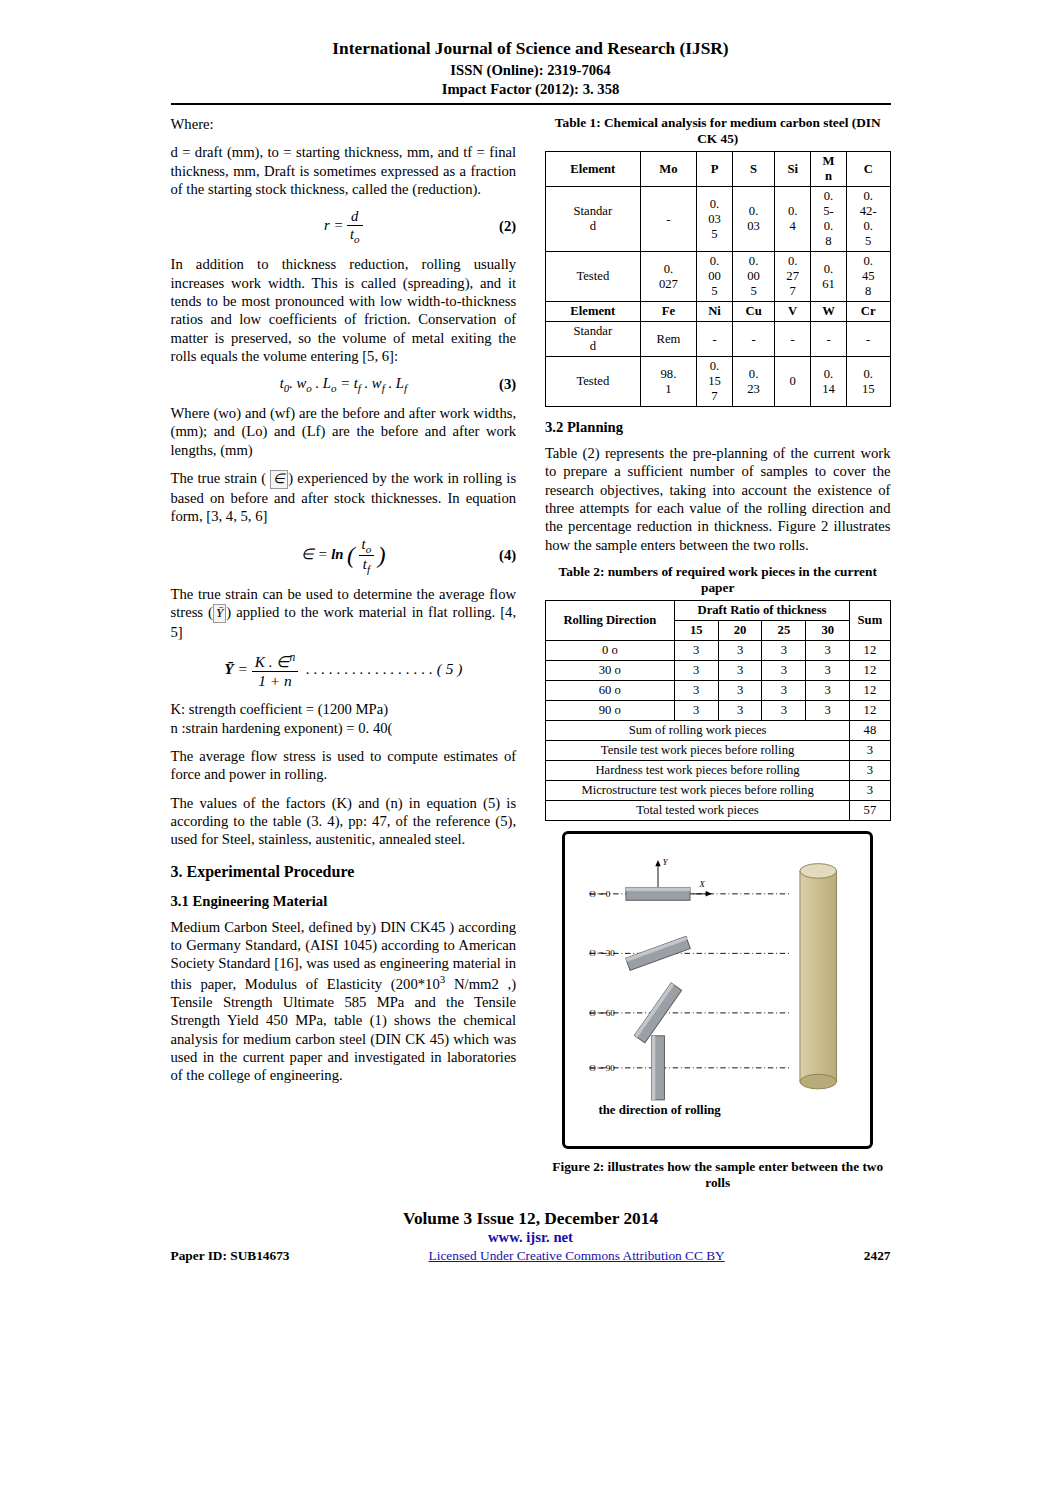International Journal of Science and Research (IJSR)
ISSN (Online): 2319-7064
Impact Factor (2012): 3. 358
Where:
d = draft (mm), to = starting thickness, mm, and tf = final thickness, mm, Draft is sometimes expressed as a fraction of the starting stock thickness, called the (reduction).
r = dto (2)
In addition to thickness reduction, rolling usually increases work width. This is called (spreading), and it tends to be most pronounced with low width-to-thickness ratios and low coefficients of friction. Conservation of matter is preserved, so the volume of metal exiting the rolls equals the volume entering [5, 6]:
t0. wo . Lo = tf . wf . Lf (3)
Where (wo) and (wf) are the before and after work widths, (mm); and (Lo) and (Lf) are the before and after work lengths, (mm)
The true strain ( ∈) experienced by the work in rolling is based on before and after stock thicknesses. In equation form, [3, 4, 5, 6]
∈ = ln ( to tf ) (4)
The true strain can be used to determine the average flow stress (Ȳ) applied to the work material in flat rolling. [4, 5]
Ȳ = K . ∈n 1 + n . . . . . . . . . . . . . . . . . ( 5 )
K: strength coefficient = (1200 MPa)
n :strain hardening exponent) = 0. 40(
The average flow stress is used to compute estimates of force and power in rolling.
The values of the factors (K) and (n) in equation (5) is according to the table (3. 4), pp: 47, of the reference (5), used for Steel, stainless, austenitic, annealed steel.
3. Experimental Procedure
3.1 Engineering Material
Medium Carbon Steel, defined by) DIN CK45 ) according to Germany Standard, (AISI 1045) according to American Society Standard [16], was used as engineering material in this paper, Modulus of Elasticity (200*103 N/mm2 ,) Tensile Strength Ultimate 585 MPa and the Tensile Strength Yield 450 MPa, table (1) shows the chemical analysis for medium carbon steel (DIN CK 45) which was used in the current paper and investigated in laboratories of the college of engineering.
Table 1: Chemical analysis for medium carbon steel (DIN CK 45)
| Element | Mo | P | S | Si | M n | C |
| --- | --- | --- | --- | --- | --- | --- |
| Standar d | - | 0. 03 5 | 0. 03 | 0. 4 | 0. 5- 0. 8 | 0. 42- 0. 5 |
| Tested | 0. 027 | 0. 00 5 | 0. 00 5 | 0. 27 7 | 0. 61 | 0. 45 8 |
| Element | Fe | Ni | Cu | V | W | Cr |
| Standar d | Rem | - | - | - | - | - |
| Tested | 98. 1 | 0. 15 7 | 0. 23 | 0 | 0. 14 | 0. 15 |
3.2 Planning
Table (2) represents the pre-planning of the current work to prepare a sufficient number of samples to cover the research objectives, taking into account the existence of three attempts for each value of the rolling direction and the percentage reduction in thickness. Figure 2 illustrates how the sample enters between the two rolls.
Table 2: numbers of required work pieces in the current paper
| Rolling Direction | Draft Ratio of thickness | Sum |
| --- | --- | --- |
| 15 | 20 | 25 | 30 |
| 0 o | 3 | 3 | 3 | 3 | 12 |
| 30 o | 3 | 3 | 3 | 3 | 12 |
| 60 o | 3 | 3 | 3 | 3 | 12 |
| 90 o | 3 | 3 | 3 | 3 | 12 |
| Sum of rolling work pieces | 48 |
| Tensile test work pieces before rolling | 3 |
| Hardness test work pieces before rolling | 3 |
| Microstructure test work pieces before rolling | 3 |
| Total tested work pieces | 57 |
Y X Θ = 0 Θ = 30 Θ = 60 Θ = 90 the direction of rolling
Figure 2: illustrates how the sample enter between the two rolls
Volume 3 Issue 12, December 2014
www. ijsr. net
Paper ID: SUB14673
Licensed Under Creative Commons Attribution CC BY
2427